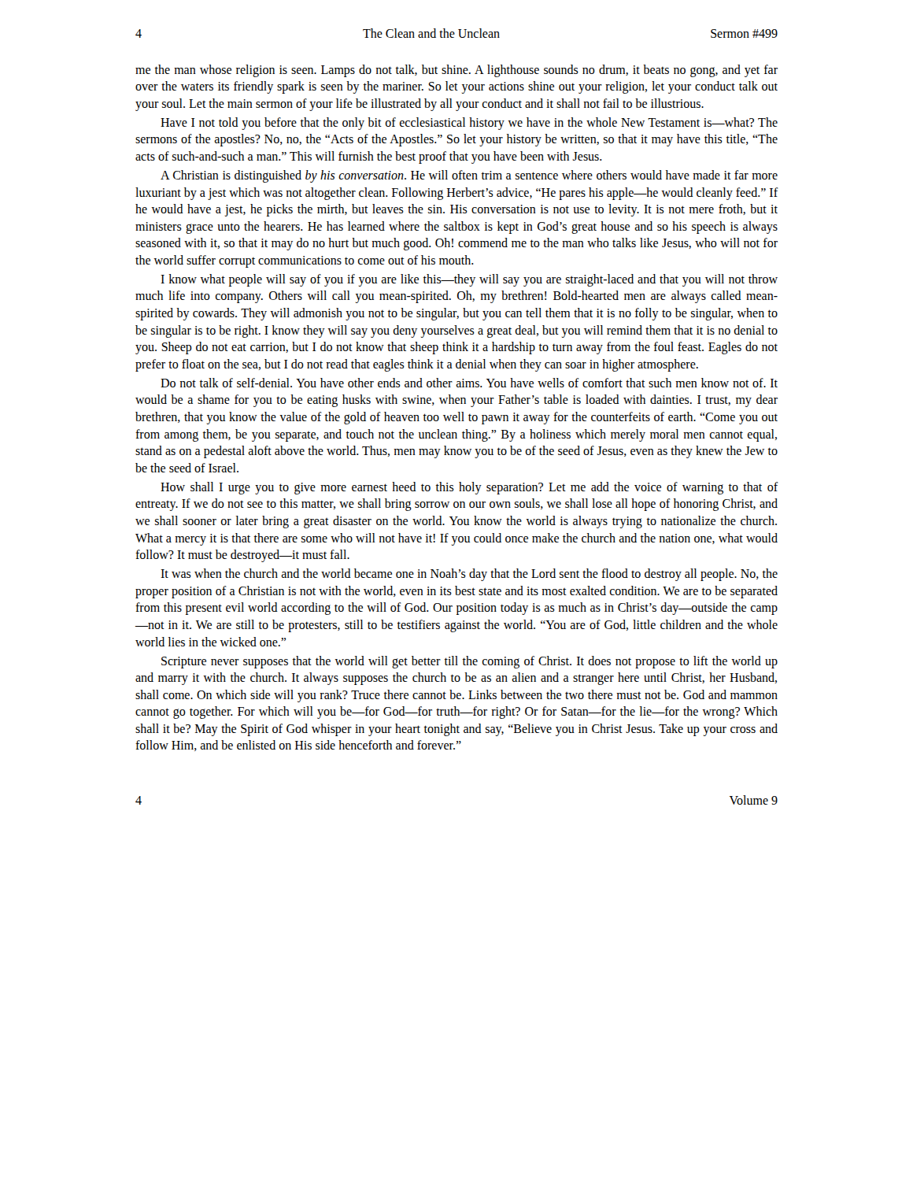4
The Clean and the Unclean
Sermon #499
me the man whose religion is seen. Lamps do not talk, but shine. A lighthouse sounds no drum, it beats no gong, and yet far over the waters its friendly spark is seen by the mariner. So let your actions shine out your religion, let your conduct talk out your soul. Let the main sermon of your life be illustrated by all your conduct and it shall not fail to be illustrious.
Have I not told you before that the only bit of ecclesiastical history we have in the whole New Testament is—what? The sermons of the apostles? No, no, the “Acts of the Apostles.” So let your history be written, so that it may have this title, “The acts of such-and-such a man.” This will furnish the best proof that you have been with Jesus.
A Christian is distinguished by his conversation. He will often trim a sentence where others would have made it far more luxuriant by a jest which was not altogether clean. Following Herbert’s advice, “He pares his apple—he would cleanly feed.” If he would have a jest, he picks the mirth, but leaves the sin. His conversation is not use to levity. It is not mere froth, but it ministers grace unto the hearers. He has learned where the saltbox is kept in God’s great house and so his speech is always seasoned with it, so that it may do no hurt but much good. Oh! commend me to the man who talks like Jesus, who will not for the world suffer corrupt communications to come out of his mouth.
I know what people will say of you if you are like this—they will say you are straight-laced and that you will not throw much life into company. Others will call you mean-spirited. Oh, my brethren! Bold-hearted men are always called mean-spirited by cowards. They will admonish you not to be singular, but you can tell them that it is no folly to be singular, when to be singular is to be right. I know they will say you deny yourselves a great deal, but you will remind them that it is no denial to you. Sheep do not eat carrion, but I do not know that sheep think it a hardship to turn away from the foul feast. Eagles do not prefer to float on the sea, but I do not read that eagles think it a denial when they can soar in higher atmosphere.
Do not talk of self-denial. You have other ends and other aims. You have wells of comfort that such men know not of. It would be a shame for you to be eating husks with swine, when your Father’s table is loaded with dainties. I trust, my dear brethren, that you know the value of the gold of heaven too well to pawn it away for the counterfeits of earth. “Come you out from among them, be you separate, and touch not the unclean thing.” By a holiness which merely moral men cannot equal, stand as on a pedestal aloft above the world. Thus, men may know you to be of the seed of Jesus, even as they knew the Jew to be the seed of Israel.
How shall I urge you to give more earnest heed to this holy separation? Let me add the voice of warning to that of entreaty. If we do not see to this matter, we shall bring sorrow on our own souls, we shall lose all hope of honoring Christ, and we shall sooner or later bring a great disaster on the world. You know the world is always trying to nationalize the church. What a mercy it is that there are some who will not have it! If you could once make the church and the nation one, what would follow? It must be destroyed—it must fall.
It was when the church and the world became one in Noah’s day that the Lord sent the flood to destroy all people. No, the proper position of a Christian is not with the world, even in its best state and its most exalted condition. We are to be separated from this present evil world according to the will of God. Our position today is as much as in Christ’s day—outside the camp—not in it. We are still to be protesters, still to be testifiers against the world. “You are of God, little children and the whole world lies in the wicked one.”
Scripture never supposes that the world will get better till the coming of Christ. It does not propose to lift the world up and marry it with the church. It always supposes the church to be as an alien and a stranger here until Christ, her Husband, shall come. On which side will you rank? Truce there cannot be. Links between the two there must not be. God and mammon cannot go together. For which will you be—for God—for truth—for right? Or for Satan—for the lie—for the wrong? Which shall it be? May the Spirit of God whisper in your heart tonight and say, “Believe you in Christ Jesus. Take up your cross and follow Him, and be enlisted on His side henceforth and forever.”
4
Volume 9